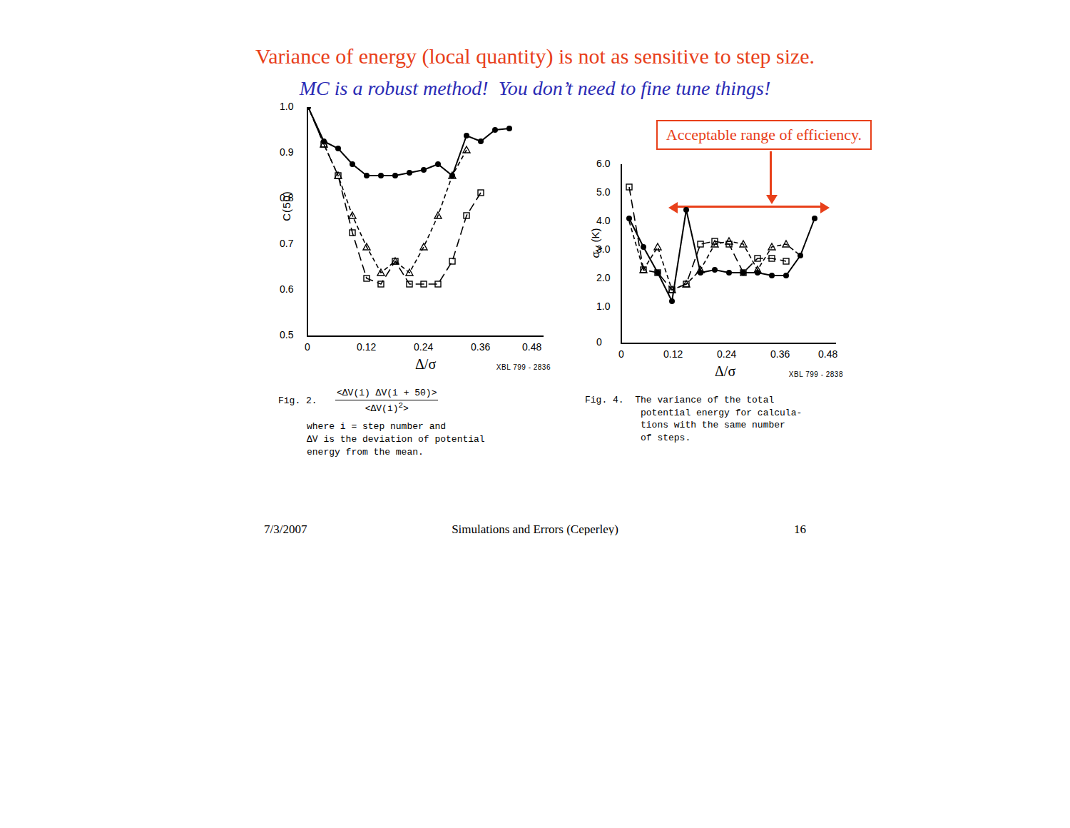Variance of energy (local quantity) is not as sensitive to step size.
MC is a robust method! You don’t need to fine tune things!
Acceptable range of efficiency.
C(50)
1.0
0.9
0.8
0.7
0.6
0.5
0
0.12
0.24
0.36
0.48
Δ/σ
XBL 799 - 2836
Fig. 2. <ΔV(i) ΔV(i + 50)> <ΔV(i)2>
where i = step number and
ΔV is the deviation of potential
energy from the mean.
σV (K)
6.0
5.0
4.0
3.0
2.0
1.0
0
0
0.12
0.24
0.36
0.48
Δ/σ
XBL 799 - 2838
Fig. 4. The variance of the total
potential energy for calcula-
tions with the same number
of steps.
7/3/2007 Simulations and Errors (Ceperley) 16